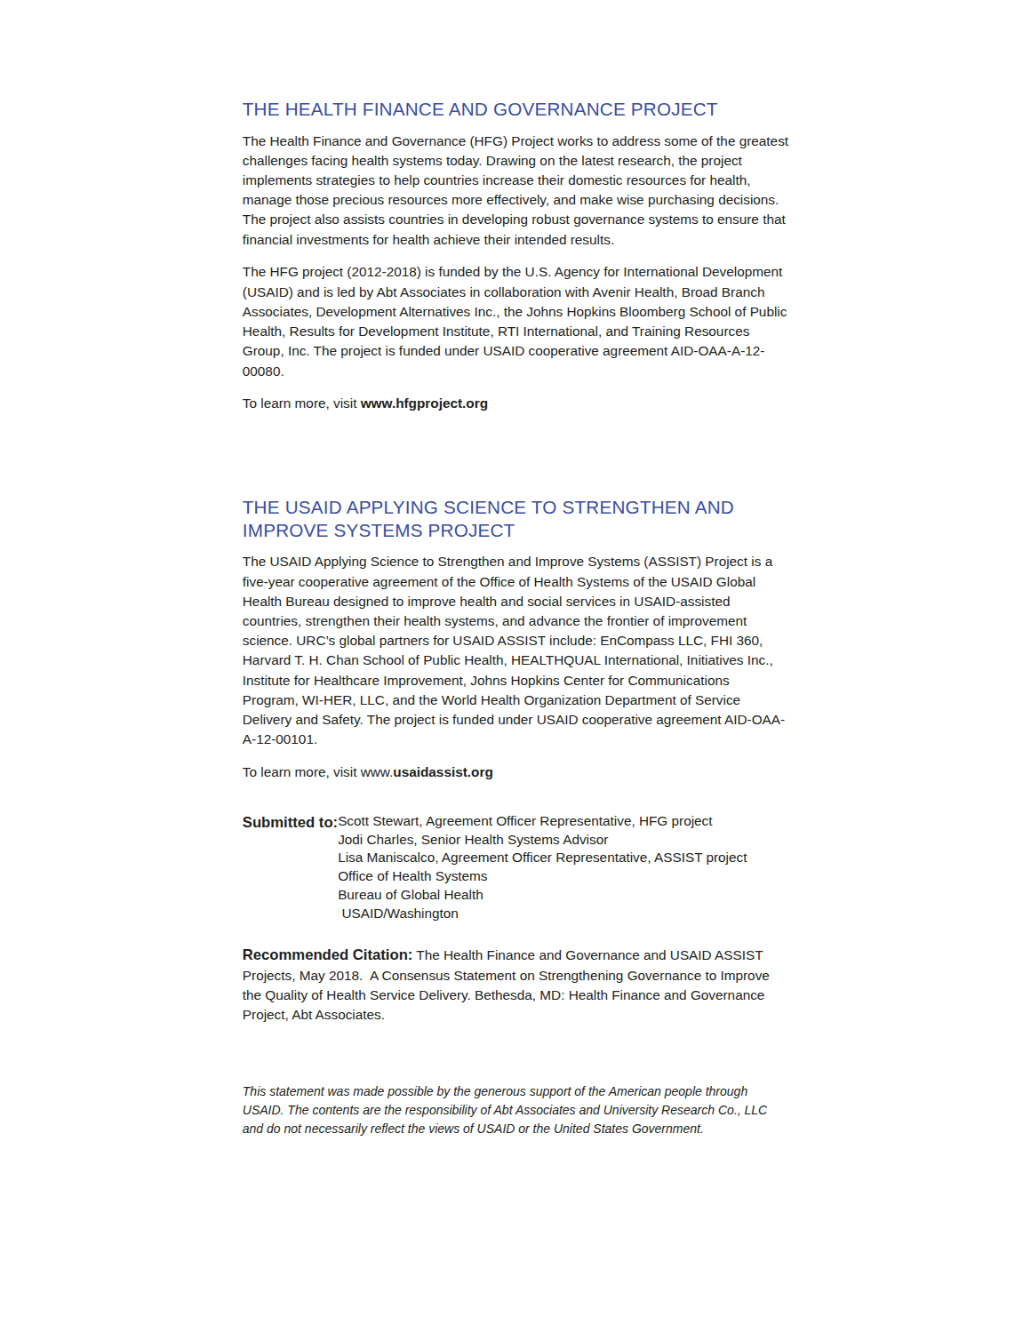THE HEALTH FINANCE AND GOVERNANCE PROJECT
The Health Finance and Governance (HFG) Project works to address some of the greatest challenges facing health systems today. Drawing on the latest research, the project implements strategies to help countries increase their domestic resources for health, manage those precious resources more effectively, and make wise purchasing decisions. The project also assists countries in developing robust governance systems to ensure that financial investments for health achieve their intended results.
The HFG project (2012-2018) is funded by the U.S. Agency for International Development (USAID) and is led by Abt Associates in collaboration with Avenir Health, Broad Branch Associates, Development Alternatives Inc., the Johns Hopkins Bloomberg School of Public Health, Results for Development Institute, RTI International, and Training Resources Group, Inc. The project is funded under USAID cooperative agreement AID-OAA-A-12-00080.
To learn more, visit www.hfgproject.org
THE USAID APPLYING SCIENCE TO STRENGTHEN AND IMPROVE SYSTEMS PROJECT
The USAID Applying Science to Strengthen and Improve Systems (ASSIST) Project is a five-year cooperative agreement of the Office of Health Systems of the USAID Global Health Bureau designed to improve health and social services in USAID-assisted countries, strengthen their health systems, and advance the frontier of improvement science. URC’s global partners for USAID ASSIST include: EnCompass LLC, FHI 360, Harvard T. H. Chan School of Public Health, HEALTHQUAL International, Initiatives Inc., Institute for Healthcare Improvement, Johns Hopkins Center for Communications Program, WI-HER, LLC, and the World Health Organization Department of Service Delivery and Safety. The project is funded under USAID cooperative agreement AID-OAA-A-12-00101.
To learn more, visit www.usaidassist.org
| Submitted to: | Scott Stewart, Agreement Officer Representative, HFG project Jodi Charles, Senior Health Systems Advisor Lisa Maniscalco, Agreement Officer Representative, ASSIST project Office of Health Systems Bureau of Global Health USAID/Washington |
Recommended Citation: The Health Finance and Governance and USAID ASSIST Projects, May 2018. A Consensus Statement on Strengthening Governance to Improve the Quality of Health Service Delivery. Bethesda, MD: Health Finance and Governance Project, Abt Associates.
This statement was made possible by the generous support of the American people through USAID. The contents are the responsibility of Abt Associates and University Research Co., LLC and do not necessarily reflect the views of USAID or the United States Government.